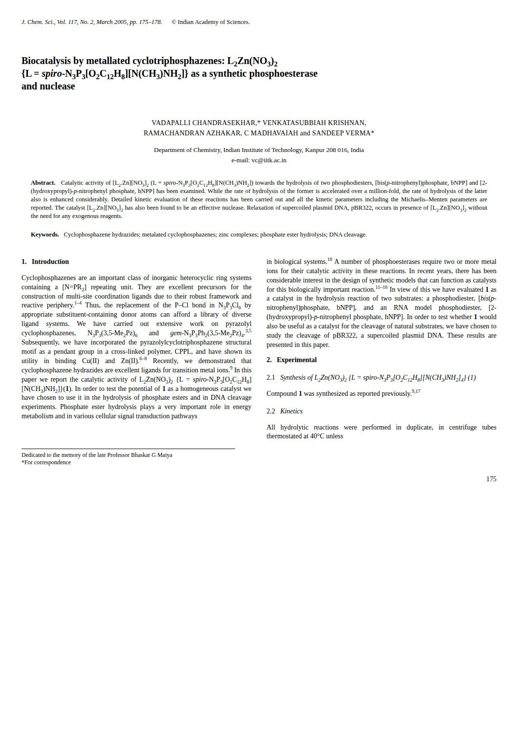J. Chem. Sci., Vol. 117, No. 2, March 2005, pp. 175–178.© Indian Academy of Sciences.
Biocatalysis by metallated cyclotriphosphazenes: L2Zn(NO3)2
{L = spiro-N3P3[O2C12H8][N(CH3)NH2]} as a synthetic phosphoesterase
and nuclease
VADAPALLI CHANDRASEKHAR,* VENKATASUBBIAH KRISHNAN,
RAMACHANDRAN AZHAKAR, C MADHAVAIAH and SANDEEP VERMA*
Department of Chemistry, Indian Institute of Technology, Kanpur 208 016, India
e-mail: vc@iitk.ac.in
Abstract. Catalytic activity of [L2.Zn][NO3]2 (L = spiro-N3P3[O2C12H8][N(CH3)NH2]) towards the hydrolysis of two phosphodiesters, [bis(p-nitrophenyl)phosphate, bNPP] and [2-(hydroxypropyl)-p-nitrophenyl phosphate, hNPP] has been examined. While the rate of hydrolysis of the former is accelerated over a million-fold, the rate of hydrolysis of the latter also is enhanced considerably. Detailed kinetic evaluation of these reactions has been carried out and all the kinetic parameters including the Michaelis–Menten parameters are reported. The catalyst [L2.Zn][NO3]2 has also been found to be an effective nuclease. Relaxation of supercoiled plasmid DNA, pBR322, occurs in presence of [L2.Zn][NO3]2 without the need for any exogenous reagents.
Keywords. Cyclophosphazene hydrazides; metalated cyclophosphazenes; zinc complexes; phosphate ester hydrolysis; DNA cleavage.
1. Introduction
Cyclophosphazenes are an important class of inorganic heterocyclic ring systems containing a [N=PR2] repeating unit. They are excellent precursors for the construction of multi-site coordination ligands due to their robust framework and reactive periphery.1–4 Thus, the replacement of the P–Cl bond in N3P3Cl6 by appropriate substituent-containing donor atoms can afford a library of diverse ligand systems. We have carried out extensive work on pyrazolyl cyclophosphazenes, N3P3(3,5-Me2Pz)6 and gem-N3P3Ph2(3,5-Me2Pz)4.3,5 Subsequently, we have incorporated the pyrazolylcyclotriphosphazene structural motif as a pendant group in a cross-linked polymer, CPPL, and have shown its utility in binding Cu(II) and Zn(II).6–8 Recently, we demonstrated that cyclophosphazene hydrazides are excellent ligands for transition metal ions.9 In this paper we report the catalytic activity of L2Zn(NO3)2 {L = spiro-N3P3[O2C12H8][N(CH3)NH2]}(1). In order to test the potential of 1 as a homogeneous catalyst we have chosen to use it in the hydrolysis of phosphate esters and in DNA cleavage experiments. Phosphate ester hydrolysis plays a very important role in energy metabolism and in various cellular signal transduction pathways
in biological systems.10 A number of phosphoesterases require two or more metal ions for their catalytic activity in these reactions. In recent years, there has been considerable interest in the design of synthetic models that can function as catalysts for this biologically important reaction.11–16 In view of this we have evaluated 1 as a catalyst in the hydrolysis reaction of two substrates: a phosphodiester, [bis(p-nitrophenyl)phosphate, bNPP], and an RNA model phosphodiester, [2-(hydroxypropyl)-p-nitrophenyl phosphate, hNPP]. In order to test whether 1 would also be useful as a catalyst for the cleavage of natural substrates, we have chosen to study the cleavage of pBR322, a supercoiled plasmid DNA. These results are presented in this paper.
2. Experimental
2.1 Synthesis of L2Zn(NO3)2 {L = spiro-N3P3[O2C12H8][N(CH3)NH2]4} (1)
Compound 1 was synthesized as reported previously.9,17
2.2 Kinetics
All hydrolytic reactions were performed in duplicate, in centrifuge tubes thermostated at 40°C unless
Dedicated to the memory of the late Professor Bhaskar G Maiya
*For correspondence
175